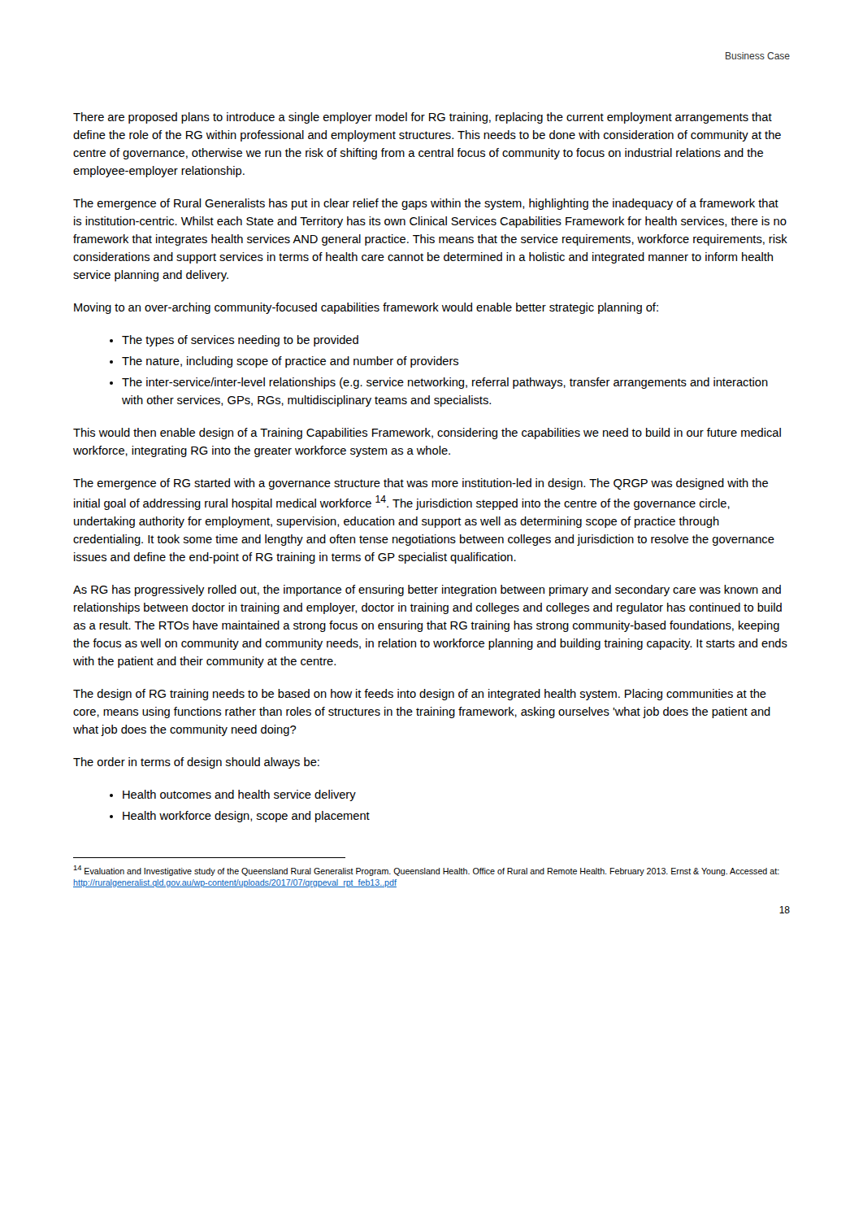Business Case
There are proposed plans to introduce a single employer model for RG training, replacing the current employment arrangements that define the role of the RG within professional and employment structures. This needs to be done with consideration of community at the centre of governance, otherwise we run the risk of shifting from a central focus of community to focus on industrial relations and the employee-employer relationship.
The emergence of Rural Generalists has put in clear relief the gaps within the system, highlighting the inadequacy of a framework that is institution-centric. Whilst each State and Territory has its own Clinical Services Capabilities Framework for health services, there is no framework that integrates health services AND general practice. This means that the service requirements, workforce requirements, risk considerations and support services in terms of health care cannot be determined in a holistic and integrated manner to inform health service planning and delivery.
Moving to an over-arching community-focused capabilities framework would enable better strategic planning of:
The types of services needing to be provided
The nature, including scope of practice and number of providers
The inter-service/inter-level relationships (e.g. service networking, referral pathways, transfer arrangements and interaction with other services, GPs, RGs, multidisciplinary teams and specialists.
This would then enable design of a Training Capabilities Framework, considering the capabilities we need to build in our future medical workforce, integrating RG into the greater workforce system as a whole.
The emergence of RG started with a governance structure that was more institution-led in design. The QRGP was designed with the initial goal of addressing rural hospital medical workforce 14. The jurisdiction stepped into the centre of the governance circle, undertaking authority for employment, supervision, education and support as well as determining scope of practice through credentialing. It took some time and lengthy and often tense negotiations between colleges and jurisdiction to resolve the governance issues and define the end-point of RG training in terms of GP specialist qualification.
As RG has progressively rolled out, the importance of ensuring better integration between primary and secondary care was known and relationships between doctor in training and employer, doctor in training and colleges and colleges and regulator has continued to build as a result. The RTOs have maintained a strong focus on ensuring that RG training has strong community-based foundations, keeping the focus as well on community and community needs, in relation to workforce planning and building training capacity. It starts and ends with the patient and their community at the centre.
The design of RG training needs to be based on how it feeds into design of an integrated health system. Placing communities at the core, means using functions rather than roles of structures in the training framework, asking ourselves 'what job does the patient and what job does the community need doing?
The order in terms of design should always be:
Health outcomes and health service delivery
Health workforce design, scope and placement
14 Evaluation and Investigative study of the Queensland Rural Generalist Program. Queensland Health. Office of Rural and Remote Health. February 2013. Ernst & Young. Accessed at: http://ruralgeneralist.qld.gov.au/wp-content/uploads/2017/07/qrgpeval_rpt_feb13..pdf
18